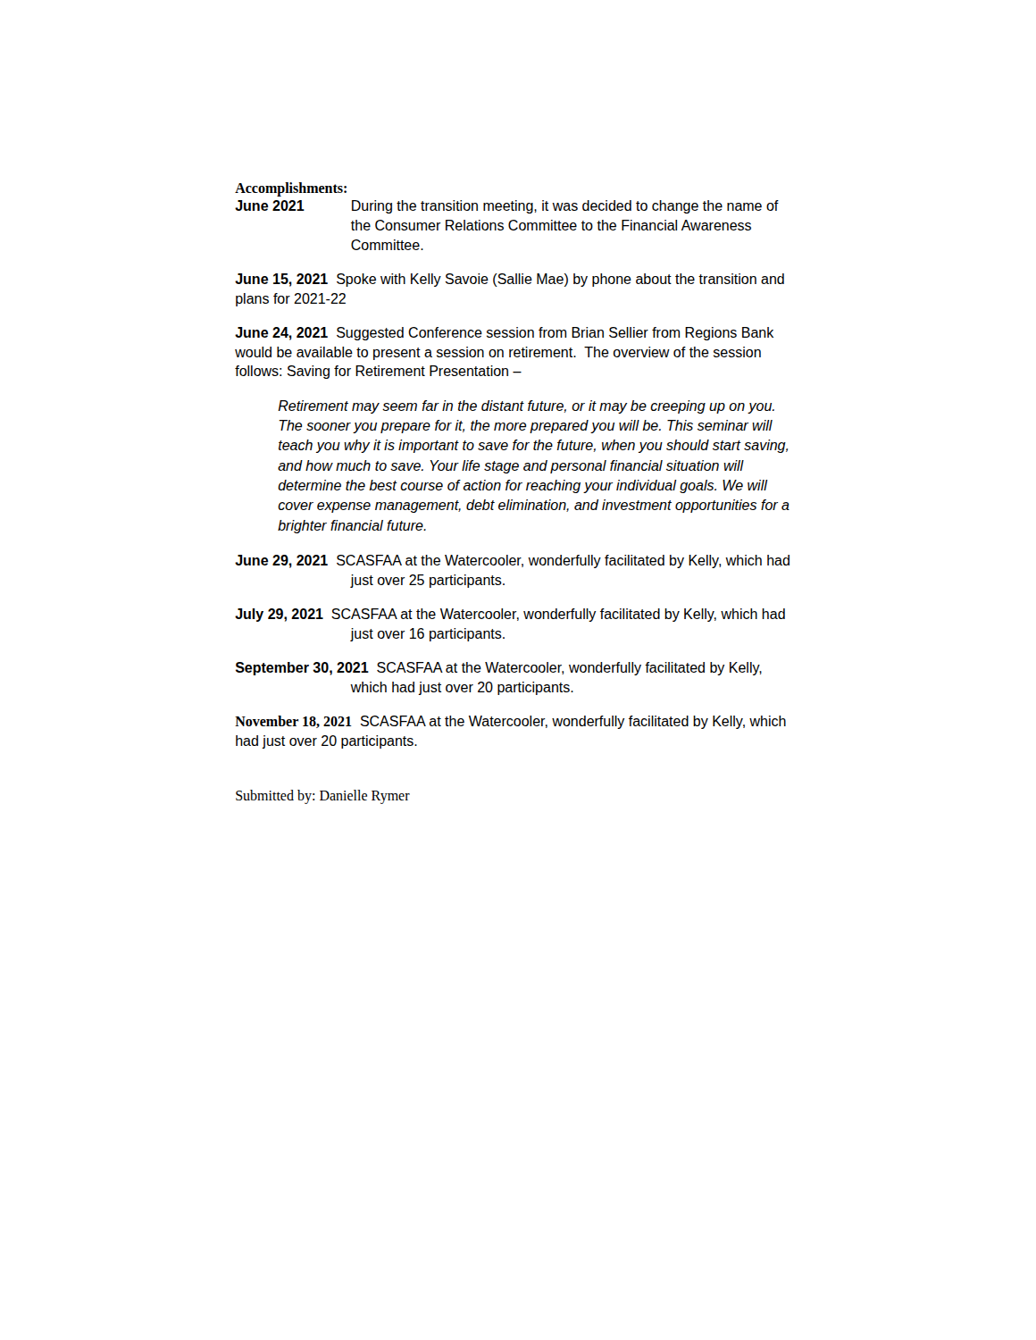Accomplishments:
June 2021
During the transition meeting, it was decided to change the name of the Consumer Relations Committee to the Financial Awareness Committee.
June 15, 2021 Spoke with Kelly Savoie (Sallie Mae) by phone about the transition and plans for 2021-22
June 24, 2021 Suggested Conference session from Brian Sellier from Regions Bank would be available to present a session on retirement. The overview of the session follows: Saving for Retirement Presentation –
Retirement may seem far in the distant future, or it may be creeping up on you. The sooner you prepare for it, the more prepared you will be. This seminar will teach you why it is important to save for the future, when you should start saving, and how much to save. Your life stage and personal financial situation will determine the best course of action for reaching your individual goals. We will cover expense management, debt elimination, and investment opportunities for a brighter financial future.
June 29, 2021 SCASFAA at the Watercooler, wonderfully facilitated by Kelly, which had just over 25 participants.
July 29, 2021 SCASFAA at the Watercooler, wonderfully facilitated by Kelly, which had just over 16 participants.
September 30, 2021 SCASFAA at the Watercooler, wonderfully facilitated by Kelly, which had just over 20 participants.
November 18, 2021 SCASFAA at the Watercooler, wonderfully facilitated by Kelly, which had just over 20 participants.
Submitted by: Danielle Rymer